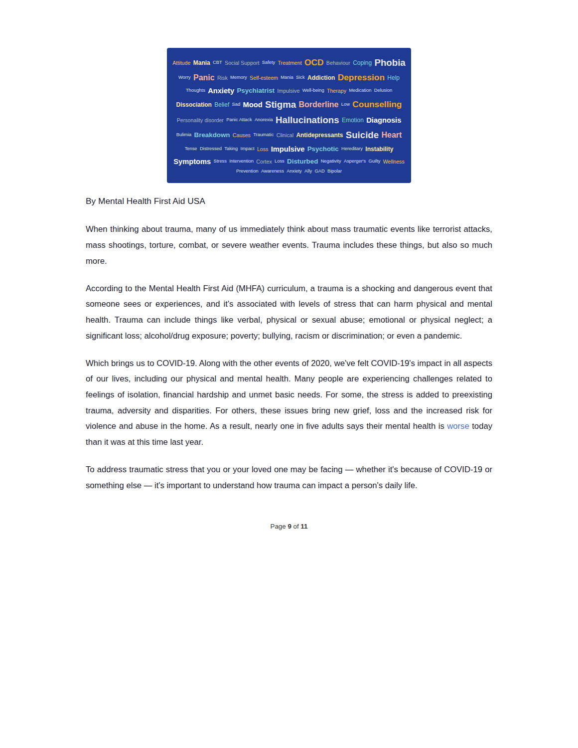Attitude Mania CBT Social Support Safety Treatment OCD Behaviour Coping Phobia Worry Panic Risk Memory Self-esteem Mania Sick Addiction Depression Help Thoughts Anxiety Psychiatrist Impulsive Well-being Therapy Medication Delusion Dissociation Belief Sad Mood Stigma Borderline Low Counselling Personality disorder Panic Attack Anorexia Hallucinations Emotion Diagnosis Bulimia Breakdown Causes Traumatic Clinical Antidepressants Suicide Heart Tense Distressed Taking Impact Loss Impulsive Psychotic Hereditary Instability Symptoms Stress Intervention Cortex Loss Disturbed Negativity Asperger's Guilty Wellness Prevention Awareness Anxiety Ally GAD Bipolar
By Mental Health First Aid USA
When thinking about trauma, many of us immediately think about mass traumatic events like terrorist attacks, mass shootings, torture, combat, or severe weather events. Trauma includes these things, but also so much more.
According to the Mental Health First Aid (MHFA) curriculum, a trauma is a shocking and dangerous event that someone sees or experiences, and it's associated with levels of stress that can harm physical and mental health. Trauma can include things like verbal, physical or sexual abuse; emotional or physical neglect; a significant loss; alcohol/drug exposure; poverty; bullying, racism or discrimination; or even a pandemic.
Which brings us to COVID-19. Along with the other events of 2020, we've felt COVID-19's impact in all aspects of our lives, including our physical and mental health. Many people are experiencing challenges related to feelings of isolation, financial hardship and unmet basic needs. For some, the stress is added to preexisting trauma, adversity and disparities. For others, these issues bring new grief, loss and the increased risk for violence and abuse in the home. As a result, nearly one in five adults says their mental health is worse today than it was at this time last year.
To address traumatic stress that you or your loved one may be facing — whether it's because of COVID-19 or something else — it's important to understand how trauma can impact a person's daily life.
Page 9 of 11